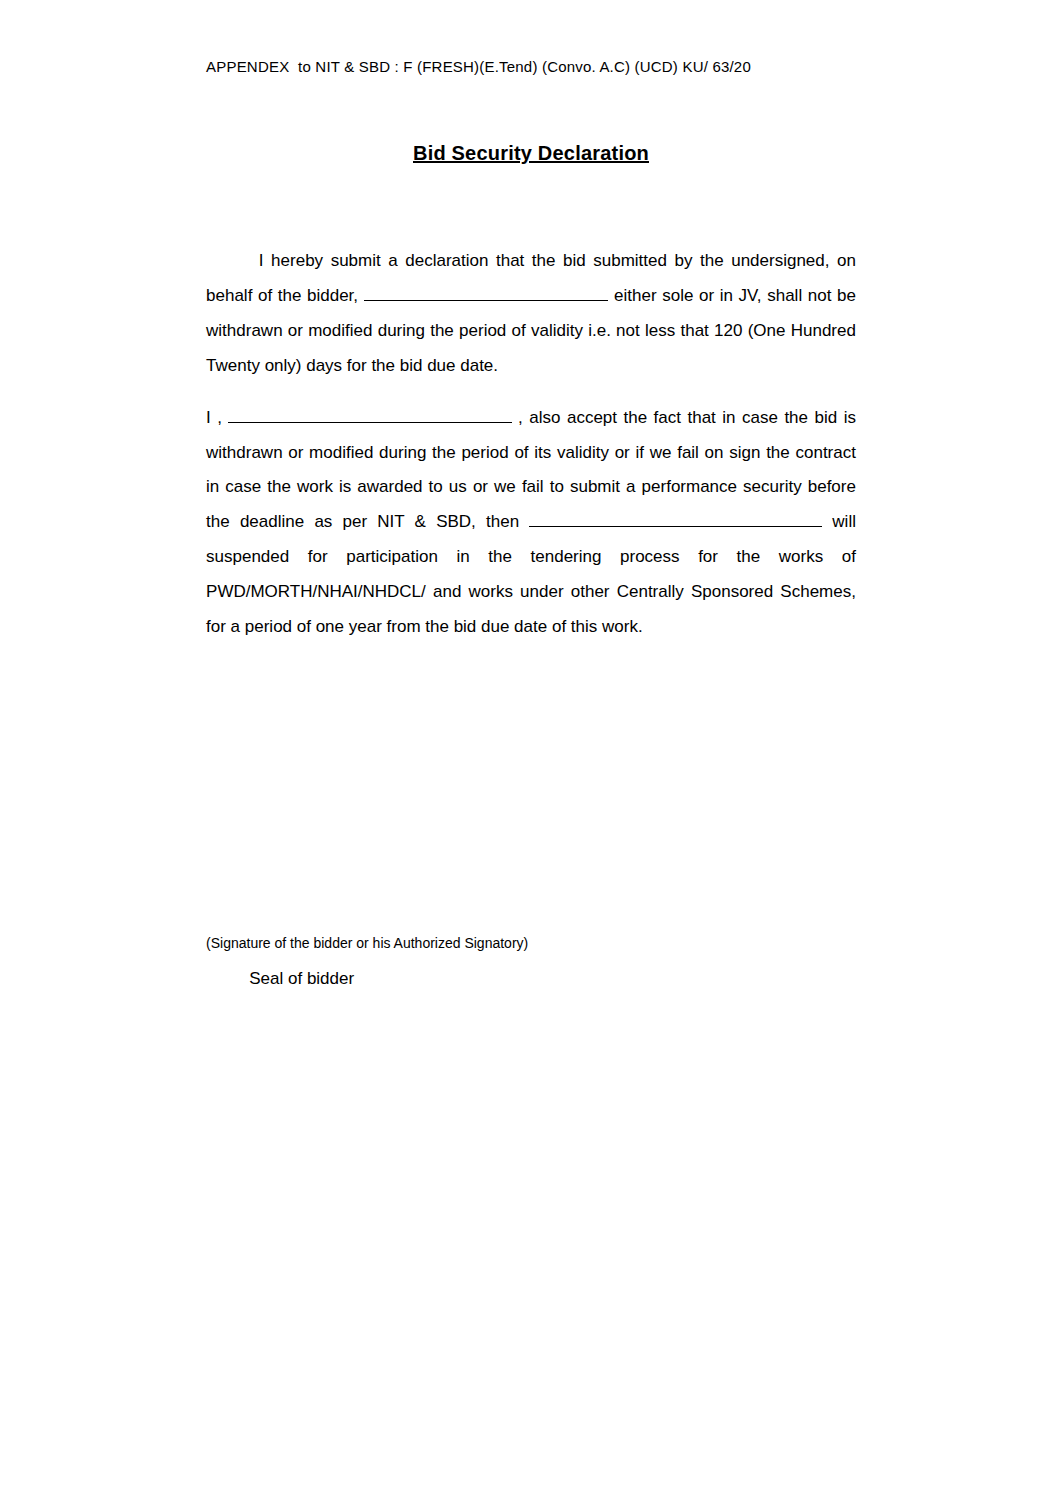APPENDEX to NIT & SBD : F (FRESH)(E.Tend) (Convo. A.C) (UCD) KU/ 63/20
Bid Security Declaration
I hereby submit a declaration that the bid submitted by the undersigned, on behalf of the bidder, either sole or in JV, shall not be withdrawn or modified during the period of validity i.e. not less that 120 (One Hundred Twenty only) days for the bid due date.
I , , also accept the fact that in case the bid is withdrawn or modified during the period of its validity or if we fail on sign the contract in case the work is awarded to us or we fail to submit a performance security before the deadline as per NIT & SBD, then will suspended for participation in the tendering process for the works of PWD/MORTH/NHAI/NHDCL/ and works under other Centrally Sponsored Schemes, for a period of one year from the bid due date of this work.
(Signature of the bidder or his Authorized Signatory) Seal of bidder